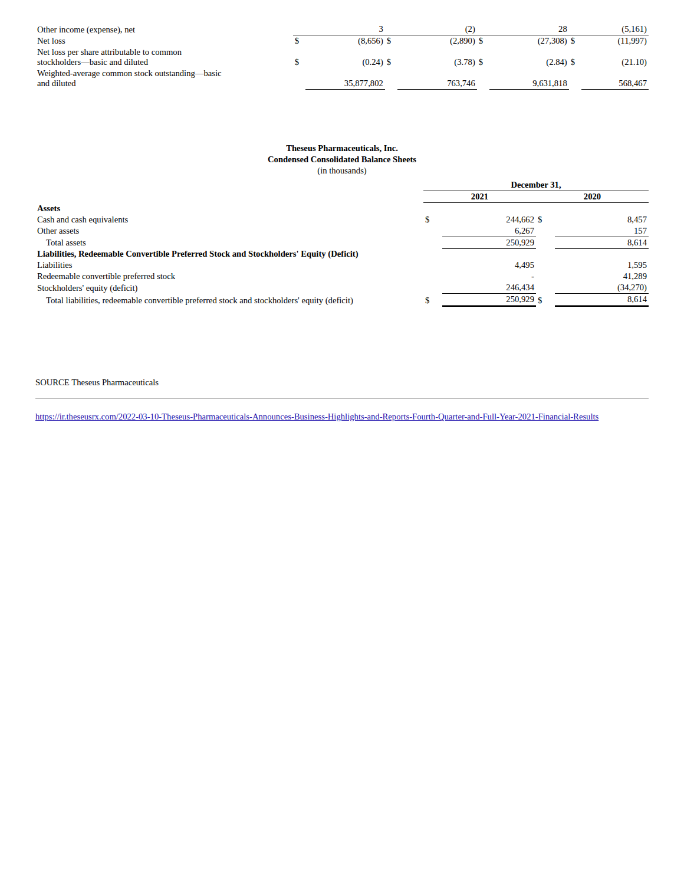| Other income (expense), net | | 3 | | (2) | | 28 | | (5,161) |
| Net loss | $ | (8,656) | $ | (2,890) | $ | (27,308) | $ | (11,997) |
| Net loss per share attributable to common stockholders—basic and diluted | $ | (0.24) | $ | (3.78) | $ | (2.84) | $ | (21.10) |
| Weighted-average common stock outstanding—basic and diluted | | 35,877,802 | | 763,746 | | 9,631,818 | | 568,467 |
Theseus Pharmaceuticals, Inc.
Condensed Consolidated Balance Sheets
(in thousands)
| | December 31, |
| | 2021 | 2020 |
| Assets | | | | |
| Cash and cash equivalents | $ | 244,662 | $ | 8,457 |
| Other assets | | 6,267 | | 157 |
| Total assets | | 250,929 | | 8,614 |
| Liabilities, Redeemable Convertible Preferred Stock and Stockholders' Equity (Deficit) | | | | |
| Liabilities | | 4,495 | | 1,595 |
| Redeemable convertible preferred stock | | - | | 41,289 |
| Stockholders' equity (deficit) | | 246,434 | | (34,270) |
| Total liabilities, redeemable convertible preferred stock and stockholders' equity (deficit) | $ | 250,929 | $ | 8,614 |
SOURCE Theseus Pharmaceuticals
https://ir.theseusrx.com/2022-03-10-Theseus-Pharmaceuticals-Announces-Business-Highlights-and-Reports-Fourth-Quarter-and-Full-Year-2021-Financial-Results